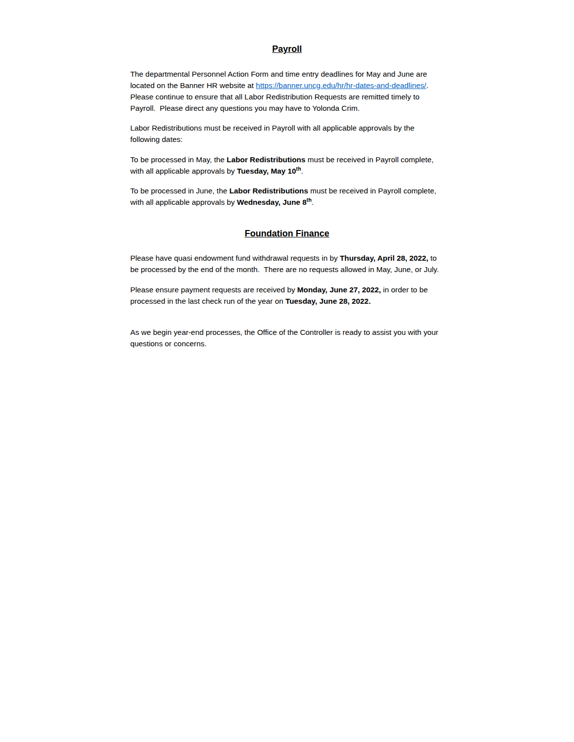Payroll
The departmental Personnel Action Form and time entry deadlines for May and June are located on the Banner HR website at https://banner.uncg.edu/hr/hr-dates-and-deadlines/. Please continue to ensure that all Labor Redistribution Requests are remitted timely to Payroll. Please direct any questions you may have to Yolonda Crim.
Labor Redistributions must be received in Payroll with all applicable approvals by the following dates:
To be processed in May, the Labor Redistributions must be received in Payroll complete, with all applicable approvals by Tuesday, May 10th.
To be processed in June, the Labor Redistributions must be received in Payroll complete, with all applicable approvals by Wednesday, June 8th.
Foundation Finance
Please have quasi endowment fund withdrawal requests in by Thursday, April 28, 2022, to be processed by the end of the month. There are no requests allowed in May, June, or July.
Please ensure payment requests are received by Monday, June 27, 2022, in order to be processed in the last check run of the year on Tuesday, June 28, 2022.
As we begin year-end processes, the Office of the Controller is ready to assist you with your questions or concerns.